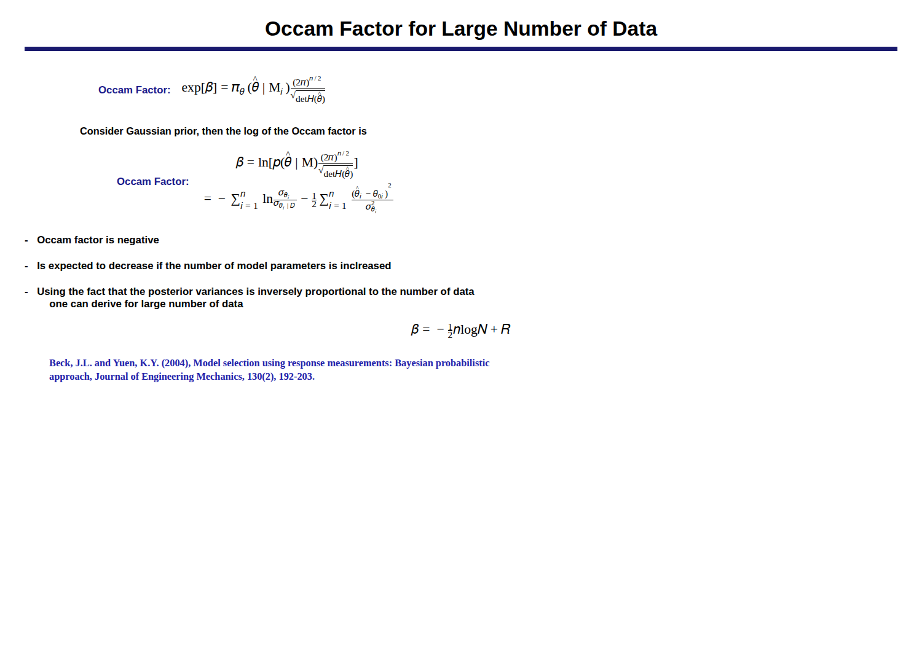Occam Factor for Large Number of Data
Occam Factor: exp [β] = πθ ( θ^ | Mi ) (2π) n/2 det H (θ^)
Consider Gaussian prior, then the log of the Occam factor is
Occam Factor:
β = ln [ p ( θ^ | M ) (2π) n/2 det H (θ^) ] = − ∑ i=1 n ln σθi σθi|D − 12 ∑ i=1 n ( θ^i − θ0i ) 2 σ θi 2
Occam factor is negative
Is expected to decrease if the number of model parameters is inclreased
Using the fact that the posterior variances is inversely proportional to the number of data one can derive for large number of data
β = − 12 n log N + R
Beck, J.L. and Yuen, K.Y. (2004), Model selection using response measurements: Bayesian probabilistic
approach, Journal of Engineering Mechanics, 130(2), 192-203.